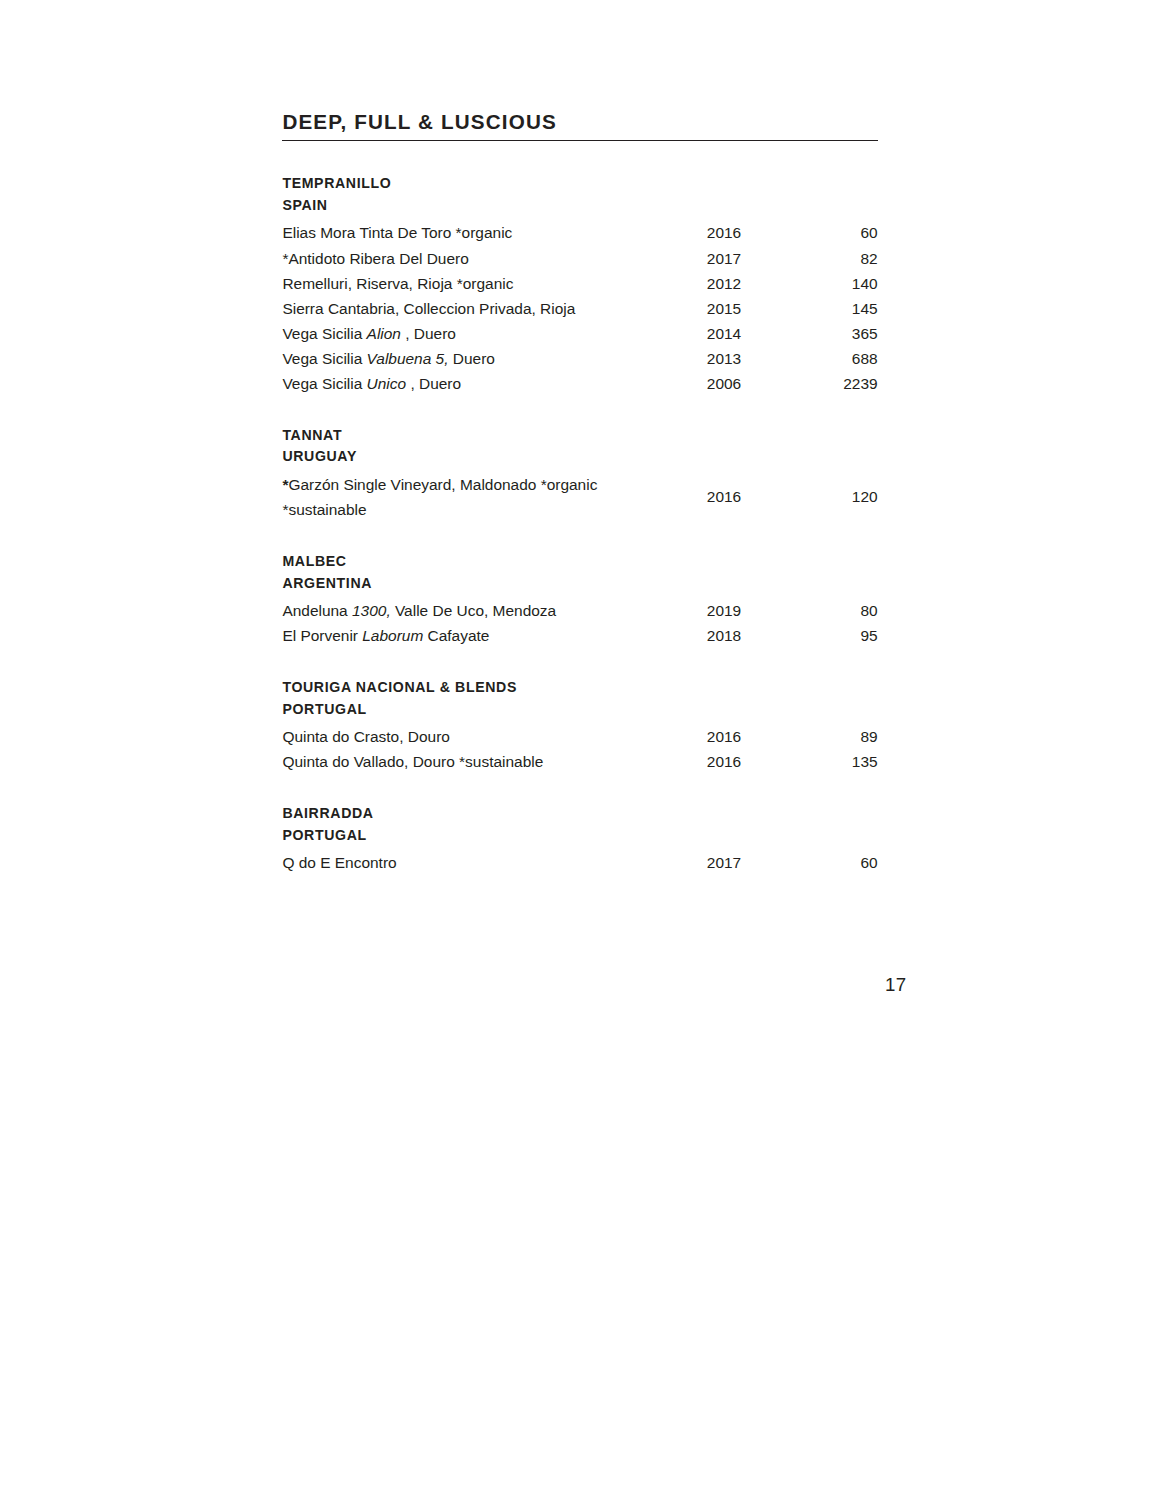Deep, Full & Luscious
Tempranillo
Spain
| Elias Mora Tinta De Toro *organic | 2016 | 60 |
| *Antidoto Ribera Del Duero | 2017 | 82 |
| Remelluri, Riserva, Rioja *organic | 2012 | 140 |
| Sierra Cantabria, Colleccion Privada, Rioja | 2015 | 145 |
| Vega Sicilia Alion , Duero | 2014 | 365 |
| Vega Sicilia Valbuena 5, Duero | 2013 | 688 |
| Vega Sicilia Unico , Duero | 2006 | 2239 |
Tannat
Uruguay
| * Garzón Single Vineyard, Maldonado *organic *sustainable | 2016 | 120 |
Malbec
Argentina
| Andeluna 1300, Valle De Uco, Mendoza | 2019 | 80 |
| El Porvenir Laborum Cafayate | 2018 | 95 |
Touriga Nacional & Blends
Portugal
| Quinta do Crasto, Douro | 2016 | 89 |
| Quinta do Vallado, Douro *sustainable | 2016 | 135 |
Bairradda
Portugal
| Q do E Encontro | 2017 | 60 |
17